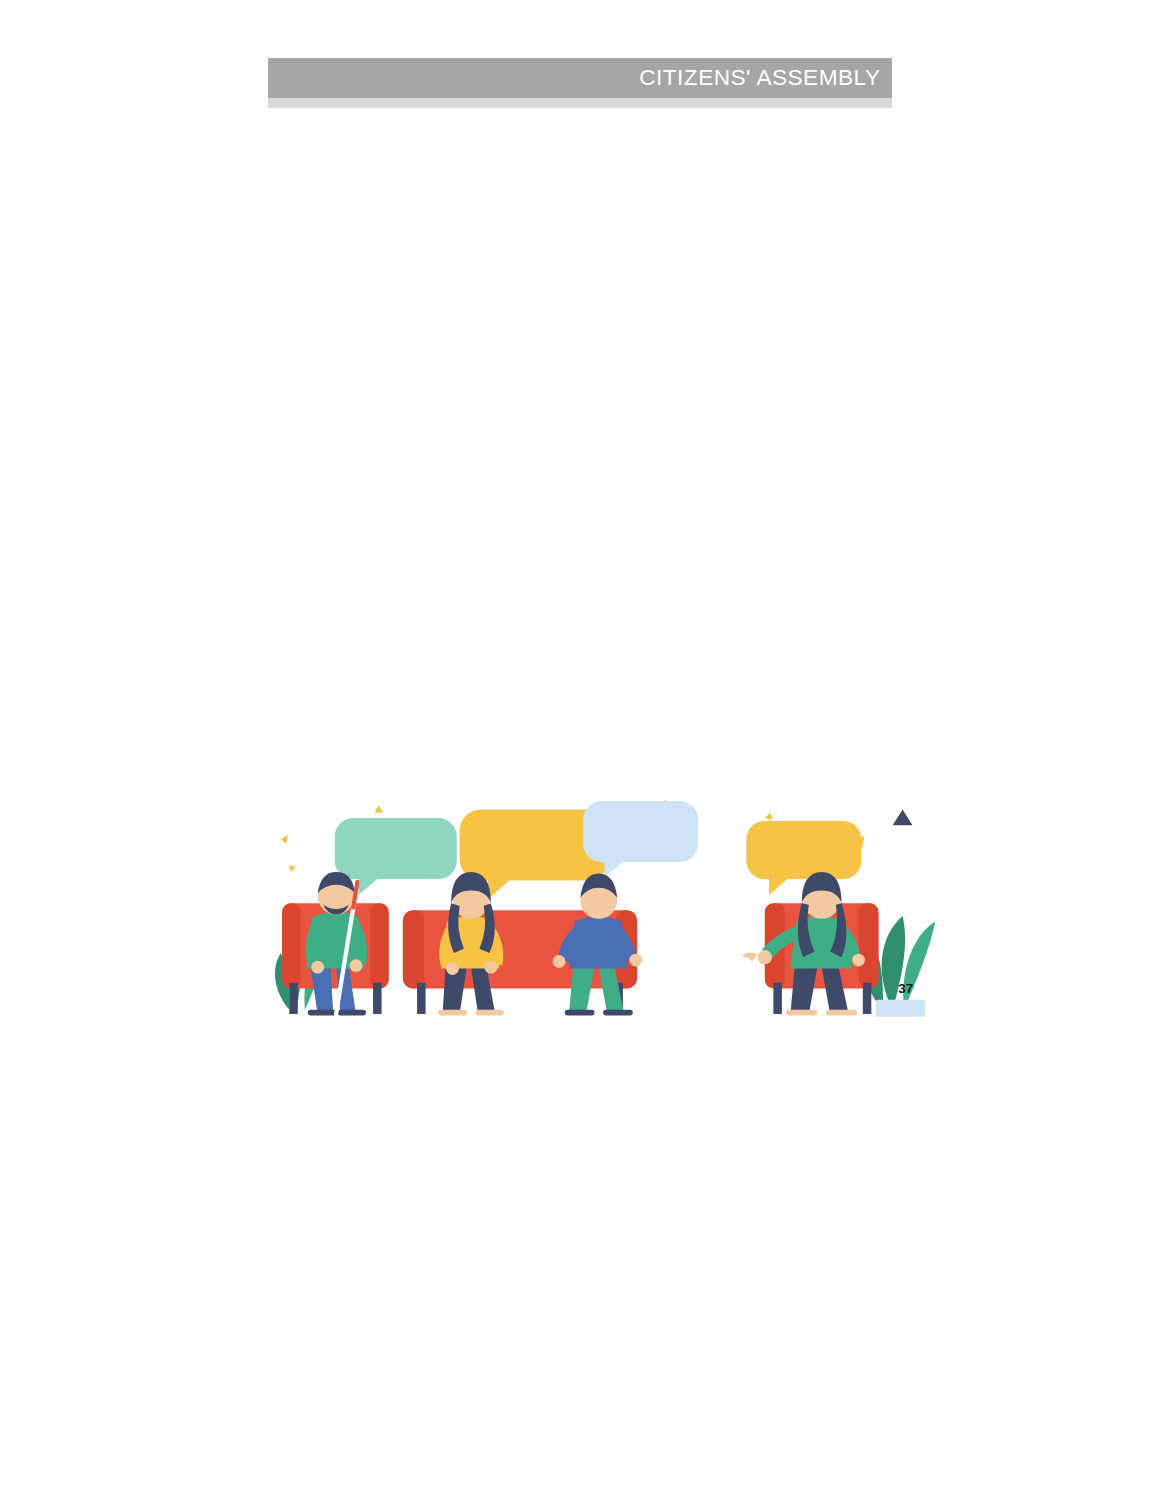CITIZENS' ASSEMBLY
37
People in conversation with speech bubbles